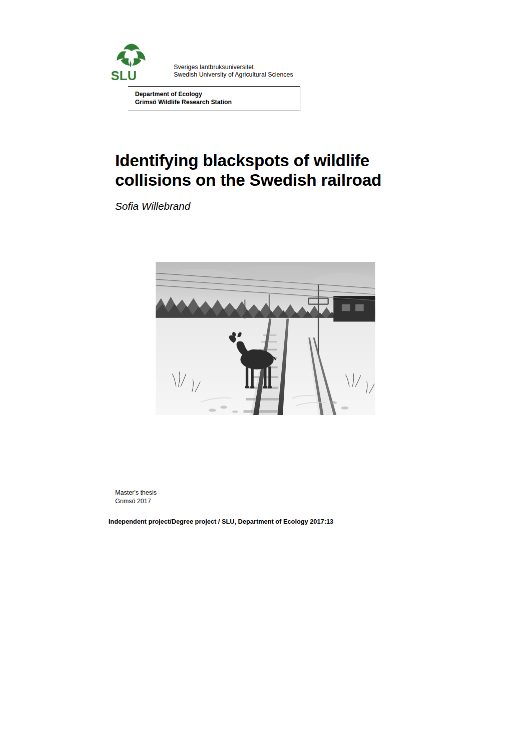SLU
Sveriges lantbruksuniversitet Swedish University of Agricultural Sciences
Department of Ecology
Grimsö Wildlife Research Station
Identifying blackspots of wildlife
collisions on the Swedish railroad
Sofia Willebrand
Master's thesis
Grimsö 2017
Independent project/Degree project / SLU, Department of Ecology 2017:13